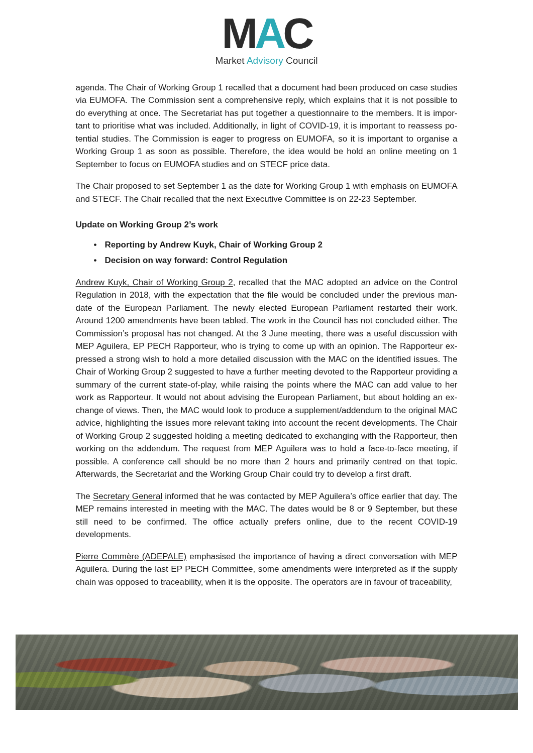MAC
Market Advisory Council
agenda. The Chair of Working Group 1 recalled that a document had been produced on case studies via EUMOFA. The Commission sent a comprehensive reply, which explains that it is not possible to do everything at once. The Secretariat has put together a questionnaire to the members. It is important to prioritise what was included. Additionally, in light of COVID-19, it is important to reassess potential studies. The Commission is eager to progress on EUMOFA, so it is important to organise a Working Group 1 as soon as possible. Therefore, the idea would be hold an online meeting on 1 September to focus on EUMOFA studies and on STECF price data.
The Chair proposed to set September 1 as the date for Working Group 1 with emphasis on EUMOFA and STECF. The Chair recalled that the next Executive Committee is on 22-23 September.
Update on Working Group 2’s work
Reporting by Andrew Kuyk, Chair of Working Group 2
Decision on way forward: Control Regulation
Andrew Kuyk, Chair of Working Group 2, recalled that the MAC adopted an advice on the Control Regulation in 2018, with the expectation that the file would be concluded under the previous mandate of the European Parliament. The newly elected European Parliament restarted their work. Around 1200 amendments have been tabled. The work in the Council has not concluded either. The Commission’s proposal has not changed. At the 3 June meeting, there was a useful discussion with MEP Aguilera, EP PECH Rapporteur, who is trying to come up with an opinion. The Rapporteur expressed a strong wish to hold a more detailed discussion with the MAC on the identified issues. The Chair of Working Group 2 suggested to have a further meeting devoted to the Rapporteur providing a summary of the current state-of-play, while raising the points where the MAC can add value to her work as Rapporteur. It would not about advising the European Parliament, but about holding an exchange of views. Then, the MAC would look to produce a supplement/addendum to the original MAC advice, highlighting the issues more relevant taking into account the recent developments. The Chair of Working Group 2 suggested holding a meeting dedicated to exchanging with the Rapporteur, then working on the addendum. The request from MEP Aguilera was to hold a face-to-face meeting, if possible. A conference call should be no more than 2 hours and primarily centred on that topic. Afterwards, the Secretariat and the Working Group Chair could try to develop a first draft.
The Secretary General informed that he was contacted by MEP Aguilera’s office earlier that day. The MEP remains interested in meeting with the MAC. The dates would be 8 or 9 September, but these still need to be confirmed. The office actually prefers online, due to the recent COVID-19 developments.
Pierre Commère (ADEPALE) emphasised the importance of having a direct conversation with MEP Aguilera. During the last EP PECH Committee, some amendments were interpreted as if the supply chain was opposed to traceability, when it is the opposite. The operators are in favour of traceability,